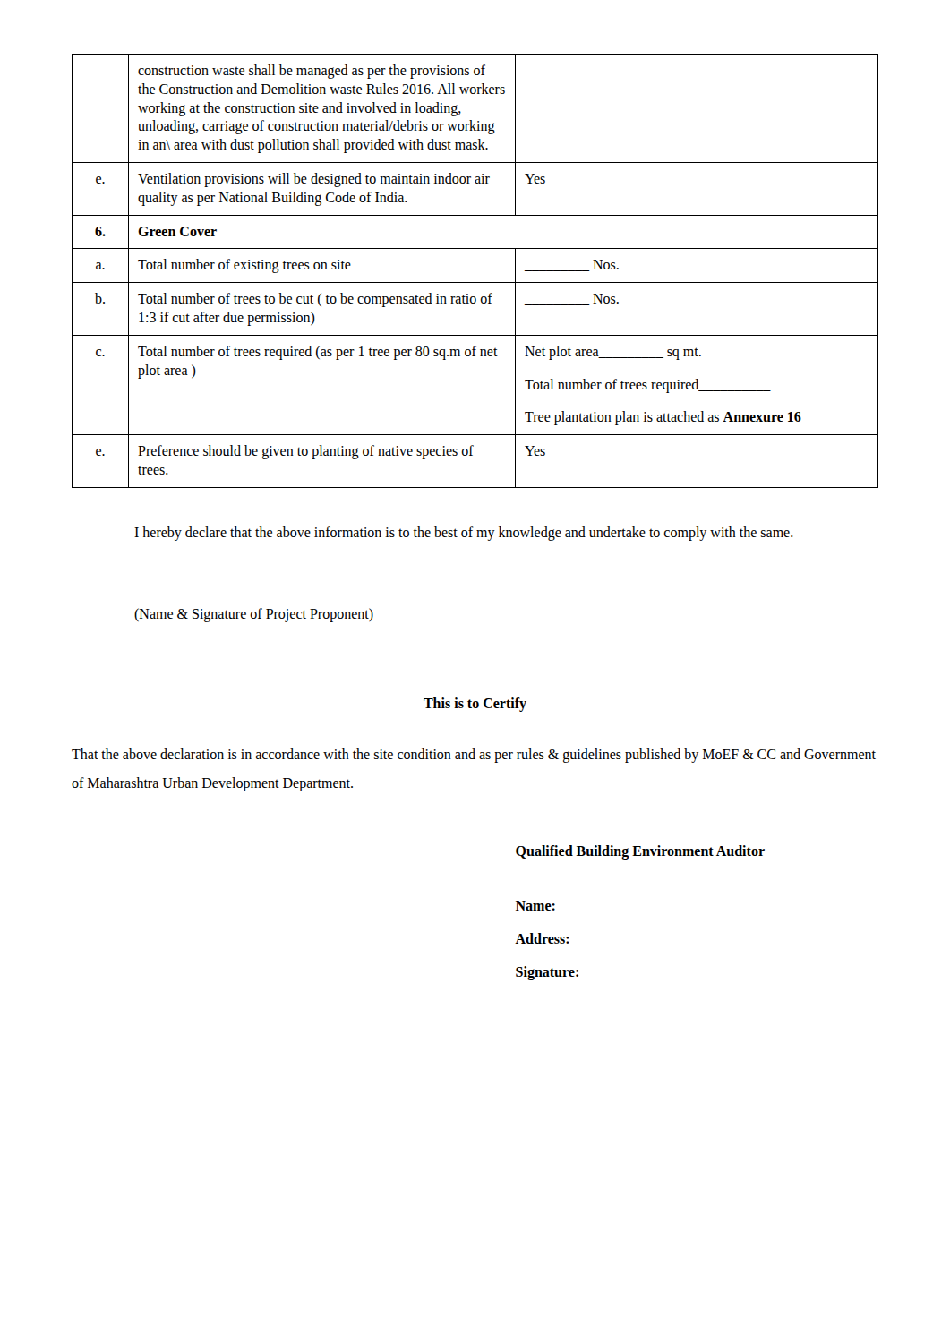| | construction waste shall be managed as per the provisions of the Construction and Demolition waste Rules 2016. All workers working at the construction site and involved in loading, unloading, carriage of construction material/debris or working in an\ area with dust pollution shall provided with dust mask. | |
| e. | Ventilation provisions will be designed to maintain indoor air quality as per National Building Code of India. | Yes |
| 6. | Green Cover |
| a. | Total number of existing trees on site | _________ Nos. |
| b. | Total number of trees to be cut ( to be compensated in ratio of 1:3 if cut after due permission) | _________ Nos. |
| c. | Total number of trees required (as per 1 tree per 80 sq.m of net plot area ) | Net plot area _________ sq mt. Total number of trees required __________ Tree plantation plan is attached as Annexure 16 |
| e. | Preference should be given to planting of native species of trees. | Yes |
I hereby declare that the above information is to the best of my knowledge and undertake to comply with the same.
(Name & Signature of Project Proponent)
This is to Certify
That the above declaration is in accordance with the site condition and as per rules & guidelines published by MoEF & CC and Government of Maharashtra Urban Development Department.
Qualified Building Environment Auditor
Name:
Address:
Signature: